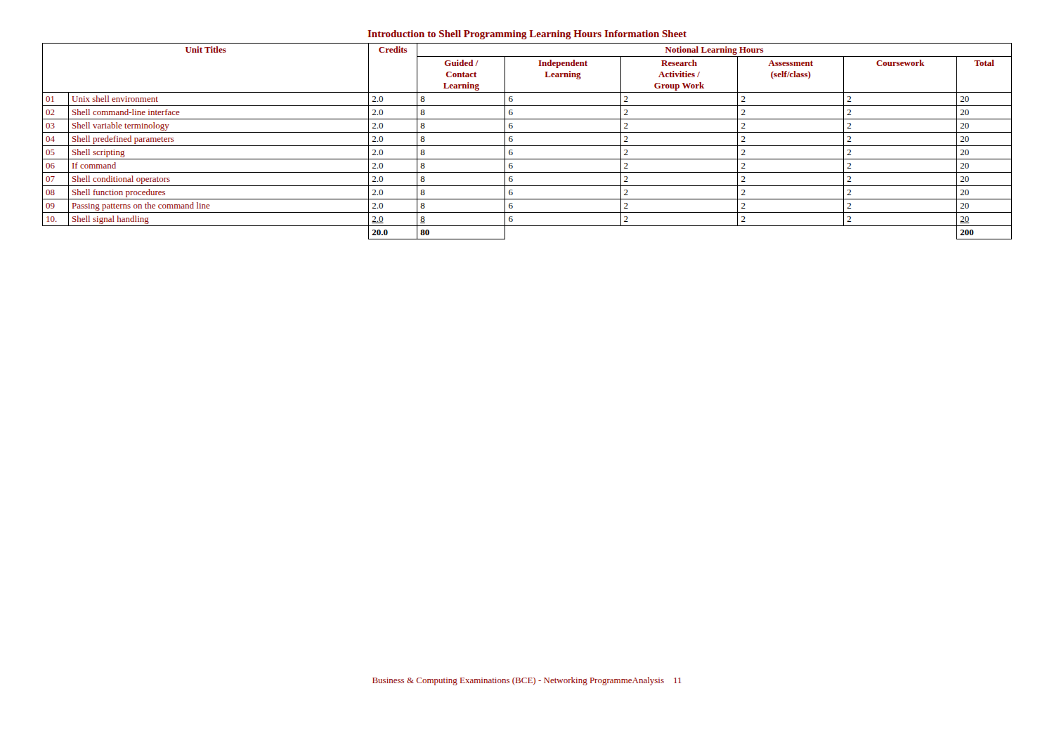Introduction to Shell Programming Learning Hours Information Sheet
| Unit Titles | Credits | Notional Learning Hours |
| --- | --- | --- |
| Guided / Contact Learning | Independent Learning | Research Activities / Group Work | Assessment (self/class) | Coursework | Total |
| 01 | Unix shell environment | 2.0 | 8 | 6 | 2 | 2 | 2 | 20 |
| 02 | Shell command-line interface | 2.0 | 8 | 6 | 2 | 2 | 2 | 20 |
| 03 | Shell variable terminology | 2.0 | 8 | 6 | 2 | 2 | 2 | 20 |
| 04 | Shell predefined parameters | 2.0 | 8 | 6 | 2 | 2 | 2 | 20 |
| 05 | Shell scripting | 2.0 | 8 | 6 | 2 | 2 | 2 | 20 |
| 06 | If command | 2.0 | 8 | 6 | 2 | 2 | 2 | 20 |
| 07 | Shell conditional operators | 2.0 | 8 | 6 | 2 | 2 | 2 | 20 |
| 08 | Shell function procedures | 2.0 | 8 | 6 | 2 | 2 | 2 | 20 |
| 09 | Passing patterns on the command line | 2.0 | 8 | 6 | 2 | 2 | 2 | 20 |
| 10. | Shell signal handling | 2.0 | 8 | 6 | 2 | 2 | 2 | 20 |
| | | 20.0 | 80 | | | | | 200 |
Business & Computing Examinations (BCE) - Networking ProgrammeAnalysis 11